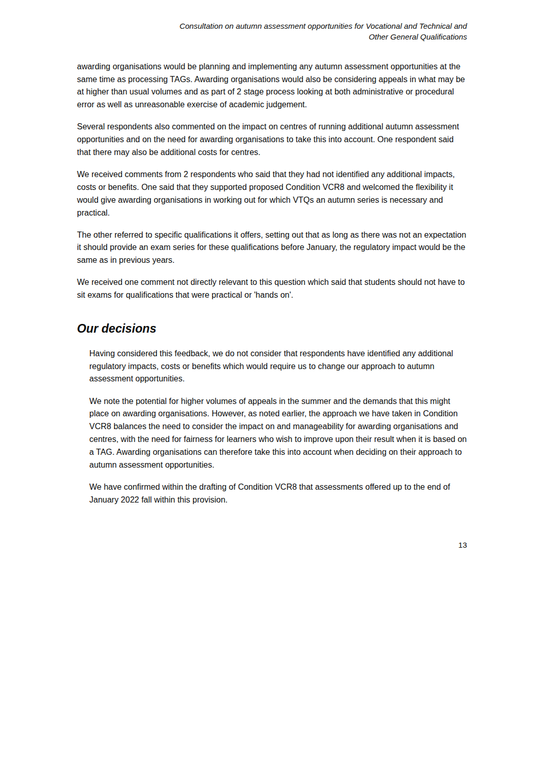Consultation on autumn assessment opportunities for Vocational and Technical and
Other General Qualifications
awarding organisations would be planning and implementing any autumn assessment opportunities at the same time as processing TAGs. Awarding organisations would also be considering appeals in what may be at higher than usual volumes and as part of 2 stage process looking at both administrative or procedural error as well as unreasonable exercise of academic judgement.
Several respondents also commented on the impact on centres of running additional autumn assessment opportunities and on the need for awarding organisations to take this into account. One respondent said that there may also be additional costs for centres.
We received comments from 2 respondents who said that they had not identified any additional impacts, costs or benefits. One said that they supported proposed Condition VCR8 and welcomed the flexibility it would give awarding organisations in working out for which VTQs an autumn series is necessary and practical.
The other referred to specific qualifications it offers, setting out that as long as there was not an expectation it should provide an exam series for these qualifications before January, the regulatory impact would be the same as in previous years.
We received one comment not directly relevant to this question which said that students should not have to sit exams for qualifications that were practical or 'hands on'.
Our decisions
Having considered this feedback, we do not consider that respondents have identified any additional regulatory impacts, costs or benefits which would require us to change our approach to autumn assessment opportunities.
We note the potential for higher volumes of appeals in the summer and the demands that this might place on awarding organisations. However, as noted earlier, the approach we have taken in Condition VCR8 balances the need to consider the impact on and manageability for awarding organisations and centres, with the need for fairness for learners who wish to improve upon their result when it is based on a TAG. Awarding organisations can therefore take this into account when deciding on their approach to autumn assessment opportunities.
We have confirmed within the drafting of Condition VCR8 that assessments offered up to the end of January 2022 fall within this provision.
13